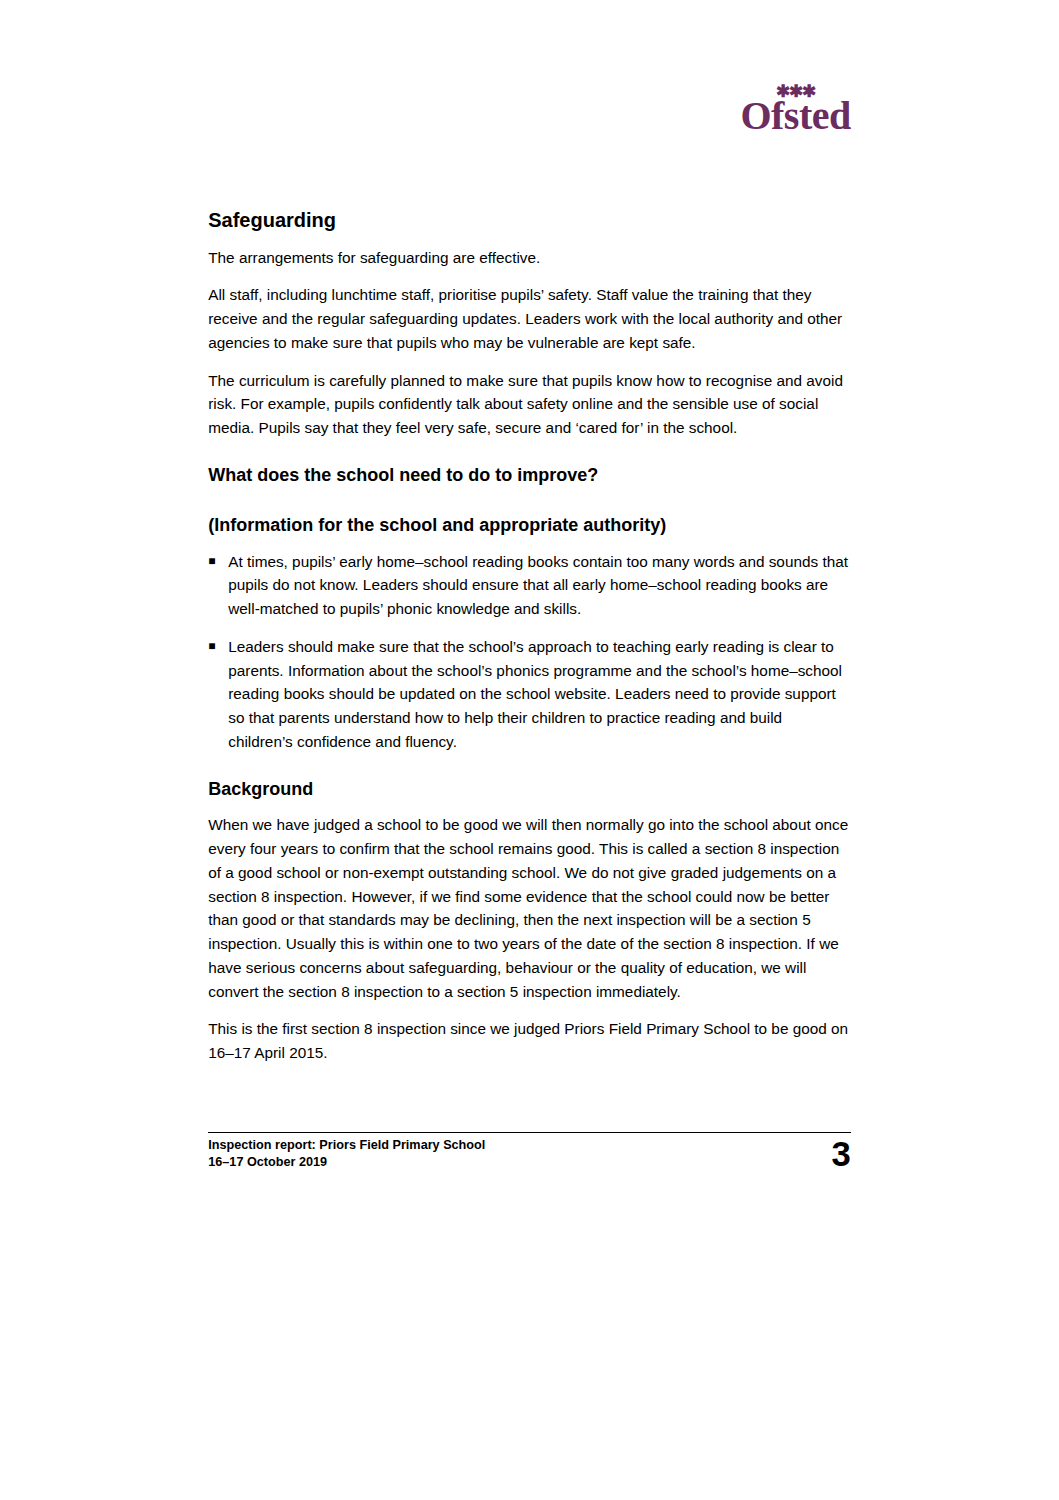✱✱✱
Ofsted
Safeguarding
The arrangements for safeguarding are effective.
All staff, including lunchtime staff, prioritise pupils’ safety. Staff value the training that they receive and the regular safeguarding updates. Leaders work with the local authority and other agencies to make sure that pupils who may be vulnerable are kept safe.
The curriculum is carefully planned to make sure that pupils know how to recognise and avoid risk. For example, pupils confidently talk about safety online and the sensible use of social media. Pupils say that they feel very safe, secure and ‘cared for’ in the school.
What does the school need to do to improve?
(Information for the school and appropriate authority)
At times, pupils’ early home–school reading books contain too many words and sounds that pupils do not know. Leaders should ensure that all early home–school reading books are well-matched to pupils’ phonic knowledge and skills.
Leaders should make sure that the school’s approach to teaching early reading is clear to parents. Information about the school’s phonics programme and the school’s home–school reading books should be updated on the school website. Leaders need to provide support so that parents understand how to help their children to practice reading and build children’s confidence and fluency.
Background
When we have judged a school to be good we will then normally go into the school about once every four years to confirm that the school remains good. This is called a section 8 inspection of a good school or non-exempt outstanding school. We do not give graded judgements on a section 8 inspection. However, if we find some evidence that the school could now be better than good or that standards may be declining, then the next inspection will be a section 5 inspection. Usually this is within one to two years of the date of the section 8 inspection. If we have serious concerns about safeguarding, behaviour or the quality of education, we will convert the section 8 inspection to a section 5 inspection immediately.
This is the first section 8 inspection since we judged Priors Field Primary School to be good on 16–17 April 2015.
Inspection report: Priors Field Primary School
16–17 October 2019
3